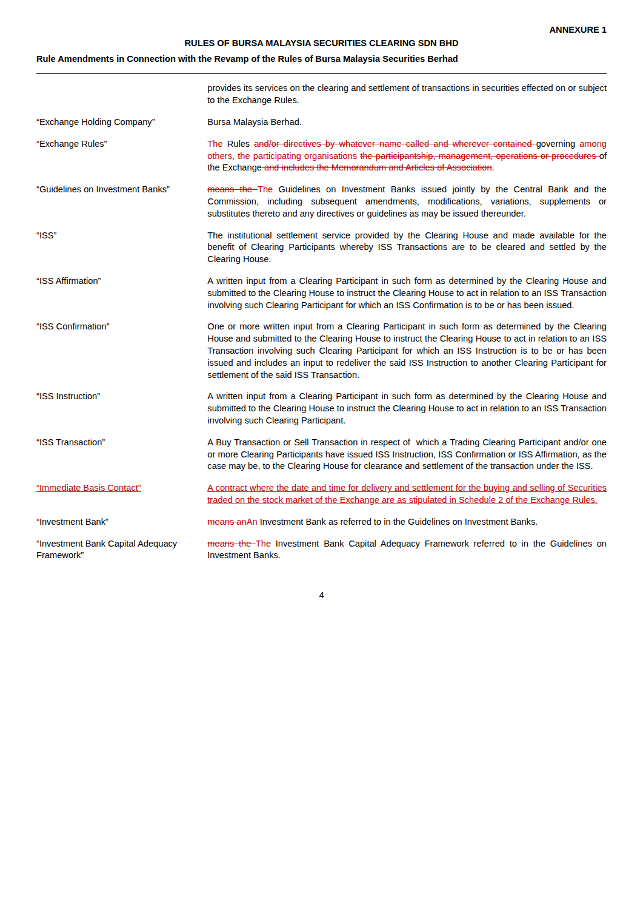ANNEXURE 1
RULES OF BURSA MALAYSIA SECURITIES CLEARING SDN BHD
Rule Amendments in Connection with the Revamp of the Rules of Bursa Malaysia Securities Berhad
| | provides its services on the clearing and settlement of transactions in securities effected on or subject to the Exchange Rules. |
| “Exchange Holding Company” | Bursa Malaysia Berhad. |
| “Exchange Rules” | The Rules and/or directives by whatever name called and wherever contained governing among others, the participating organisations the participantship, management, operations or procedures of the Exchange and includes the Memorandum and Articles of Association . |
| “Guidelines on Investment Banks” | means the The Guidelines on Investment Banks issued jointly by the Central Bank and the Commission, including subsequent amendments, modifications, variations, supplements or substitutes thereto and any directives or guidelines as may be issued thereunder. |
| “ISS” | The institutional settlement service provided by the Clearing House and made available for the benefit of Clearing Participants whereby ISS Transactions are to be cleared and settled by the Clearing House. |
| “ISS Affirmation” | A written input from a Clearing Participant in such form as determined by the Clearing House and submitted to the Clearing House to instruct the Clearing House to act in relation to an ISS Transaction involving such Clearing Participant for which an ISS Confirmation is to be or has been issued. |
| “ISS Confirmation” | One or more written input from a Clearing Participant in such form as determined by the Clearing House and submitted to the Clearing House to instruct the Clearing House to act in relation to an ISS Transaction involving such Clearing Participant for which an ISS Instruction is to be or has been issued and includes an input to redeliver the said ISS Instruction to another Clearing Participant for settlement of the said ISS Transaction. |
| “ISS Instruction” | A written input from a Clearing Participant in such form as determined by the Clearing House and submitted to the Clearing House to instruct the Clearing House to act in relation to an ISS Transaction involving such Clearing Participant. |
| “ISS Transaction” | A Buy Transaction or Sell Transaction in respect of which a Trading Clearing Participant and/or one or more Clearing Participants have issued ISS Instruction, ISS Confirmation or ISS Affirmation, as the case may be, to the Clearing House for clearance and settlement of the transaction under the ISS. |
| “Immediate Basis Contact” | A contract where the date and time for delivery and settlement for the buying and selling of Securities traded on the stock market of the Exchange are as stipulated in Schedule 2 of the Exchange Rules. |
| “Investment Bank” | means an An Investment Bank as referred to in the Guidelines on Investment Banks. |
| “Investment Bank Capital Adequacy Framework” | means the The Investment Bank Capital Adequacy Framework referred to in the Guidelines on Investment Banks. |
4